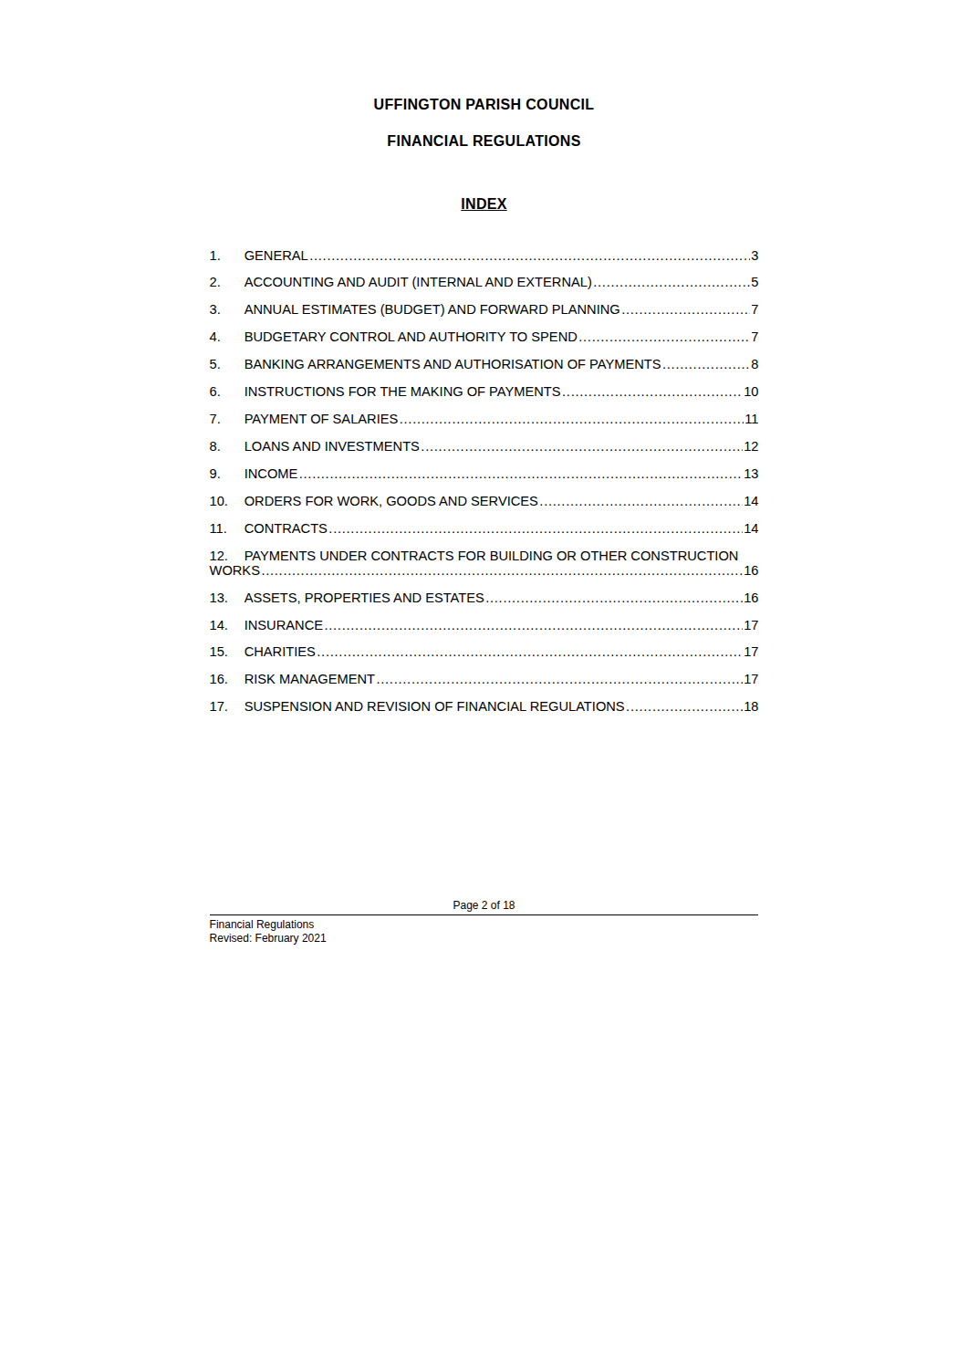UFFINGTON PARISH COUNCIL
FINANCIAL REGULATIONS
INDEX
1. GENERAL .................................................................................................................. 3
2. ACCOUNTING AND AUDIT (INTERNAL AND EXTERNAL) ........................................ 5
3. ANNUAL ESTIMATES (BUDGET) AND FORWARD PLANNING ................................ 7
4. BUDGETARY CONTROL AND AUTHORITY TO SPEND ........................................... 7
5. BANKING ARRANGEMENTS AND AUTHORISATION OF PAYMENTS ..................... 8
6. INSTRUCTIONS FOR THE MAKING OF PAYMENTS .............................................. 10
7. PAYMENT OF SALARIES ......................................................................................... 11
8. LOANS AND INVESTMENTS .................................................................................... 12
9. INCOME ..................................................................................................................... 13
10. ORDERS FOR WORK, GOODS AND SERVICES .................................................. 14
11. CONTRACTS .......................................................................................................... 14
12. PAYMENTS UNDER CONTRACTS FOR BUILDING OR OTHER CONSTRUCTION
WORKS ............................................................................................................................. 16
13. ASSETS, PROPERTIES AND ESTATES ............................................................. 16
14. INSURANCE ........................................................................................................... 17
15. CHARITIES ............................................................................................................. 17
16. RISK MANAGEMENT ............................................................................................ 17
17. SUSPENSION AND REVISION OF FINANCIAL REGULATIONS ........................... 18
Page 2 of 18
Financial Regulations
Revised: February 2021